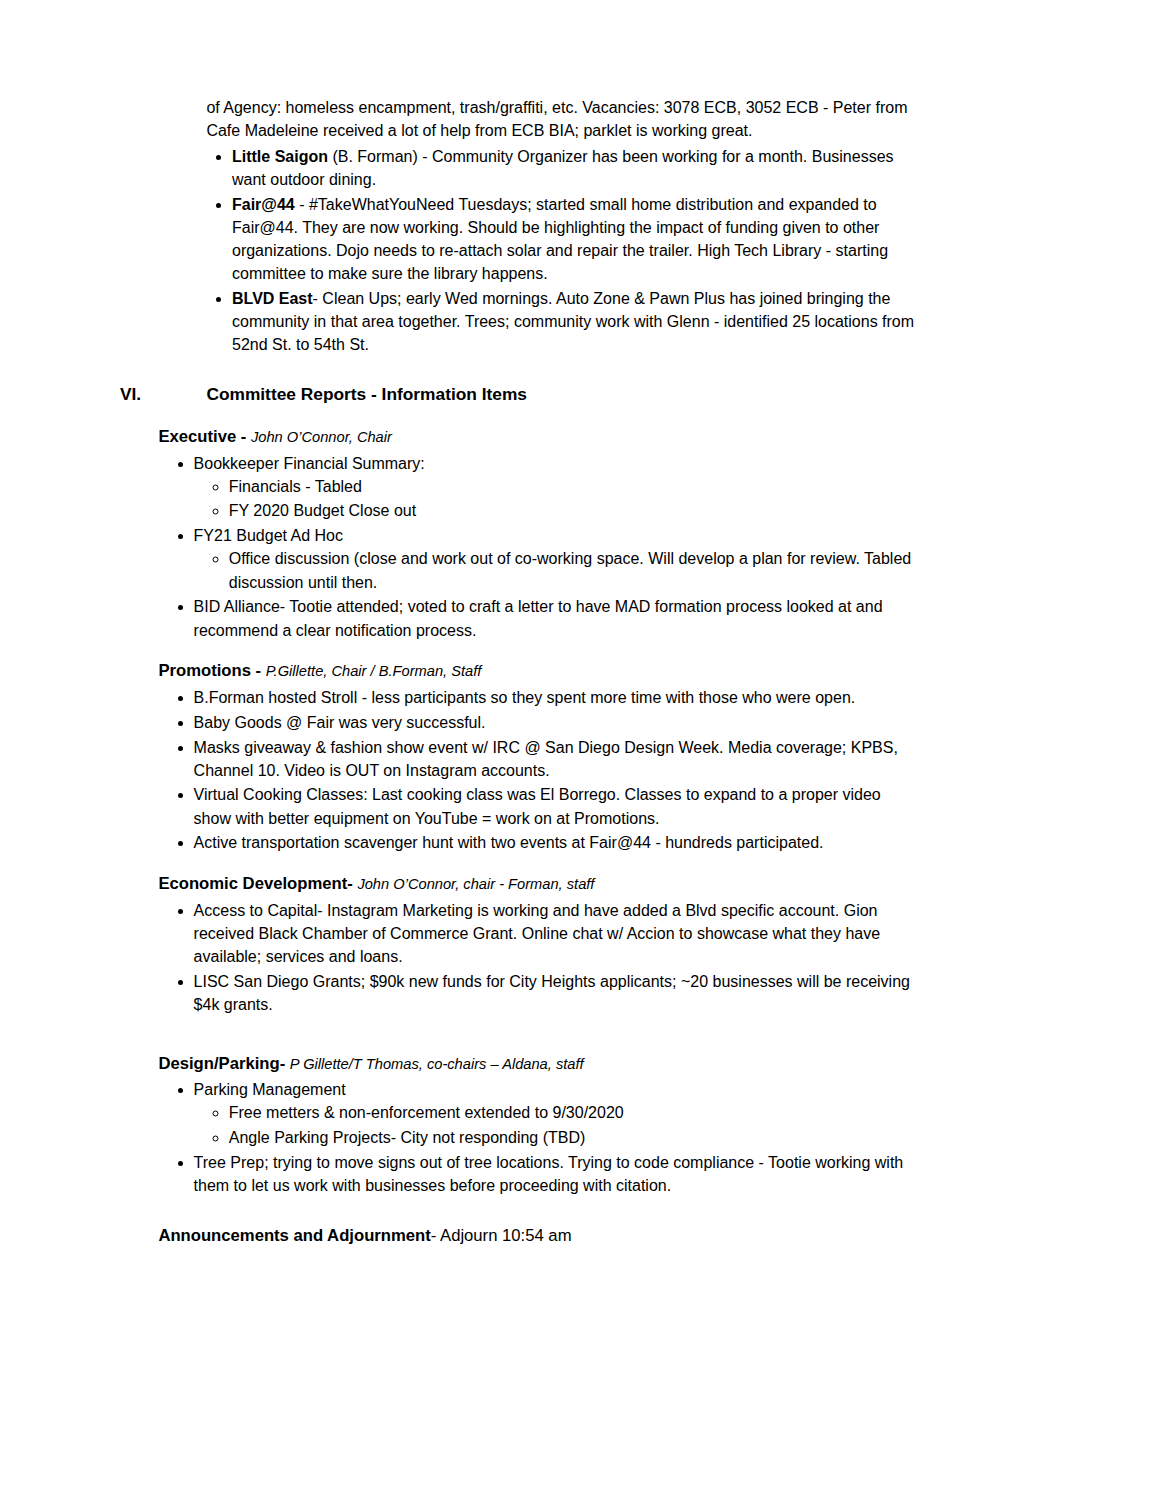of Agency: homeless encampment, trash/graffiti, etc. Vacancies: 3078 ECB, 3052 ECB - Peter from Cafe Madeleine received a lot of help from ECB BIA; parklet is working great.
Little Saigon (B. Forman) - Community Organizer has been working for a month. Businesses want outdoor dining.
Fair@44 - #TakeWhatYouNeed Tuesdays; started small home distribution and expanded to Fair@44. They are now working. Should be highlighting the impact of funding given to other organizations. Dojo needs to re-attach solar and repair the trailer. High Tech Library - starting committee to make sure the library happens.
BLVD East- Clean Ups; early Wed mornings. Auto Zone & Pawn Plus has joined bringing the community in that area together. Trees; community work with Glenn - identified 25 locations from 52nd St. to 54th St.
VI.
Committee Reports - Information Items
Executive - John O’Connor, Chair
Bookkeeper Financial Summary:
Financials - Tabled
FY 2020 Budget Close out
FY21 Budget Ad Hoc
Office discussion (close and work out of co-working space. Will develop a plan for review. Tabled discussion until then.
BID Alliance- Tootie attended; voted to craft a letter to have MAD formation process looked at and recommend a clear notification process.
Promotions - P.Gillette, Chair / B.Forman, Staff
B.Forman hosted Stroll - less participants so they spent more time with those who were open.
Baby Goods @ Fair was very successful.
Masks giveaway & fashion show event w/ IRC @ San Diego Design Week. Media coverage; KPBS, Channel 10. Video is OUT on Instagram accounts.
Virtual Cooking Classes: Last cooking class was El Borrego. Classes to expand to a proper video show with better equipment on YouTube = work on at Promotions.
Active transportation scavenger hunt with two events at Fair@44 - hundreds participated.
Economic Development- John O’Connor, chair - Forman, staff
Access to Capital- Instagram Marketing is working and have added a Blvd specific account. Gion received Black Chamber of Commerce Grant. Online chat w/ Accion to showcase what they have available; services and loans.
LISC San Diego Grants; $90k new funds for City Heights applicants; ~20 businesses will be receiving $4k grants.
Design/Parking- P Gillette/T Thomas, co-chairs – Aldana, staff
Parking Management
Free metters & non-enforcement extended to 9/30/2020
Angle Parking Projects- City not responding (TBD)
Tree Prep; trying to move signs out of tree locations. Trying to code compliance - Tootie working with them to let us work with businesses before proceeding with citation.
Announcements and Adjournment- Adjourn 10:54 am